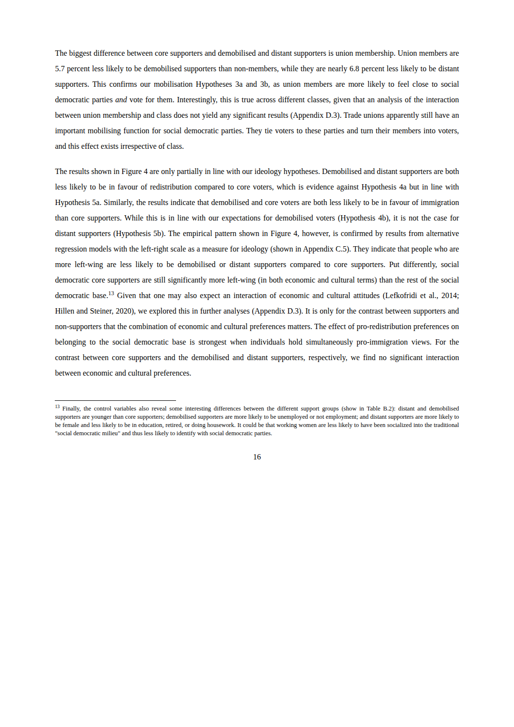The biggest difference between core supporters and demobilised and distant supporters is union membership. Union members are 5.7 percent less likely to be demobilised supporters than non-members, while they are nearly 6.8 percent less likely to be distant supporters. This confirms our mobilisation Hypotheses 3a and 3b, as union members are more likely to feel close to social democratic parties and vote for them. Interestingly, this is true across different classes, given that an analysis of the interaction between union membership and class does not yield any significant results (Appendix D.3). Trade unions apparently still have an important mobilising function for social democratic parties. They tie voters to these parties and turn their members into voters, and this effect exists irrespective of class.
The results shown in Figure 4 are only partially in line with our ideology hypotheses. Demobilised and distant supporters are both less likely to be in favour of redistribution compared to core voters, which is evidence against Hypothesis 4a but in line with Hypothesis 5a. Similarly, the results indicate that demobilised and core voters are both less likely to be in favour of immigration than core supporters. While this is in line with our expectations for demobilised voters (Hypothesis 4b), it is not the case for distant supporters (Hypothesis 5b). The empirical pattern shown in Figure 4, however, is confirmed by results from alternative regression models with the left-right scale as a measure for ideology (shown in Appendix C.5). They indicate that people who are more left-wing are less likely to be demobilised or distant supporters compared to core supporters. Put differently, social democratic core supporters are still significantly more left-wing (in both economic and cultural terms) than the rest of the social democratic base.13 Given that one may also expect an interaction of economic and cultural attitudes (Lefkofridi et al., 2014; Hillen and Steiner, 2020), we explored this in further analyses (Appendix D.3). It is only for the contrast between supporters and non-supporters that the combination of economic and cultural preferences matters. The effect of pro-redistribution preferences on belonging to the social democratic base is strongest when individuals hold simultaneously pro-immigration views. For the contrast between core supporters and the demobilised and distant supporters, respectively, we find no significant interaction between economic and cultural preferences.
13 Finally, the control variables also reveal some interesting differences between the different support groups (show in Table B.2): distant and demobilised supporters are younger than core supporters; demobilised supporters are more likely to be unemployed or not employment; and distant supporters are more likely to be female and less likely to be in education, retired, or doing housework. It could be that working women are less likely to have been socialized into the traditional "social democratic milieu" and thus less likely to identify with social democratic parties.
16